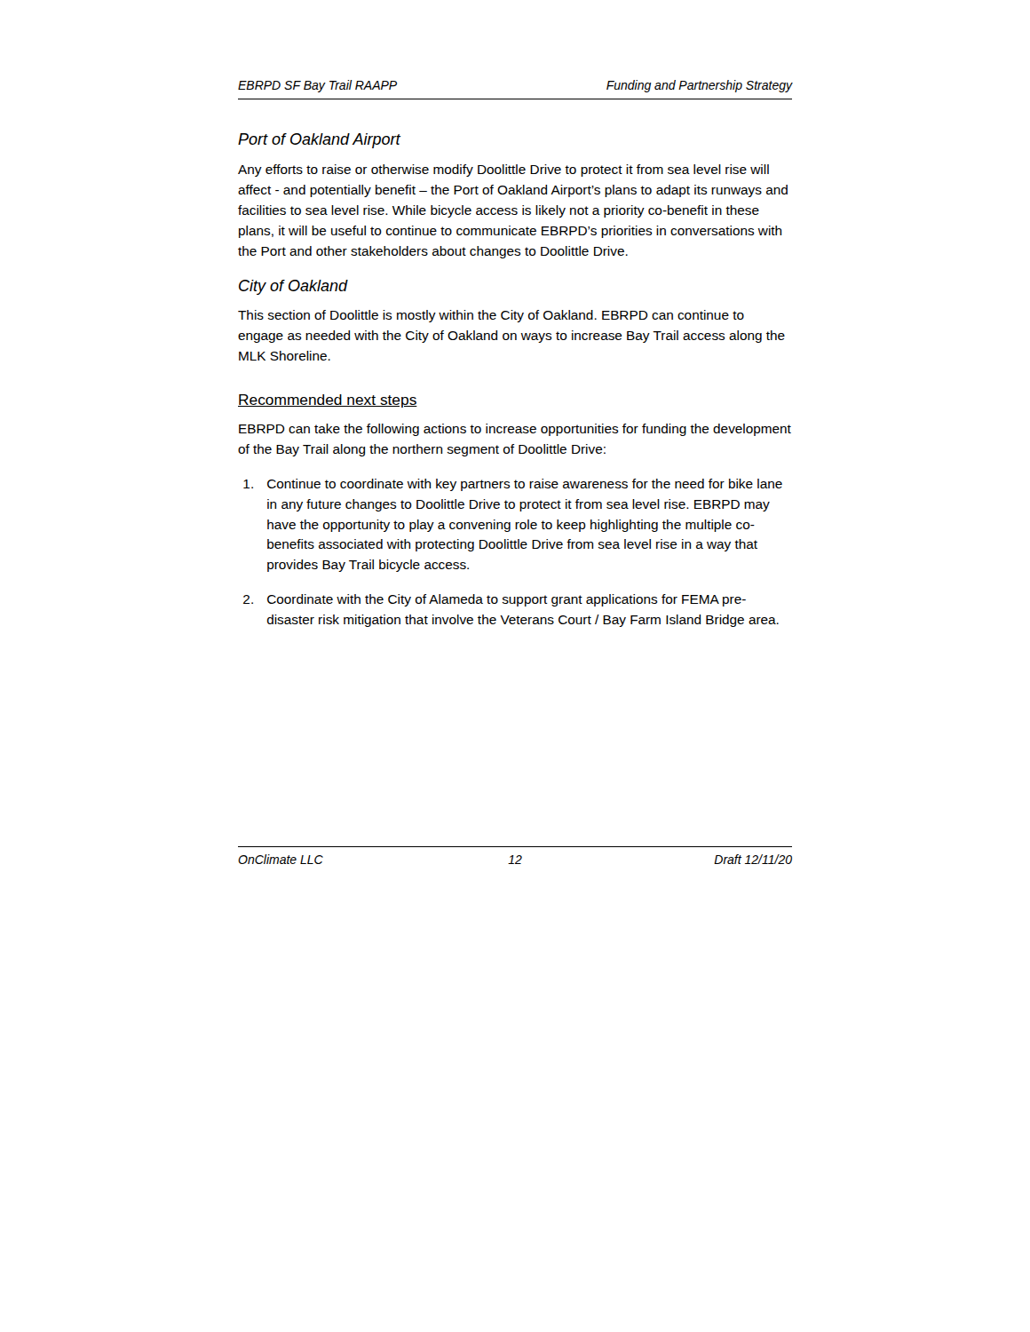EBRPD SF Bay Trail RAAPP
Funding and Partnership Strategy
Port of Oakland Airport
Any efforts to raise or otherwise modify Doolittle Drive to protect it from sea level rise will affect - and potentially benefit – the Port of Oakland Airport’s plans to adapt its runways and facilities to sea level rise. While bicycle access is likely not a priority co-benefit in these plans, it will be useful to continue to communicate EBRPD’s priorities in conversations with the Port and other stakeholders about changes to Doolittle Drive.
City of Oakland
This section of Doolittle is mostly within the City of Oakland. EBRPD can continue to engage as needed with the City of Oakland on ways to increase Bay Trail access along the MLK Shoreline.
Recommended next steps
EBRPD can take the following actions to increase opportunities for funding the development of the Bay Trail along the northern segment of Doolittle Drive:
Continue to coordinate with key partners to raise awareness for the need for bike lane in any future changes to Doolittle Drive to protect it from sea level rise. EBRPD may have the opportunity to play a convening role to keep highlighting the multiple co-benefits associated with protecting Doolittle Drive from sea level rise in a way that provides Bay Trail bicycle access.
Coordinate with the City of Alameda to support grant applications for FEMA pre-disaster risk mitigation that involve the Veterans Court / Bay Farm Island Bridge area.
OnClimate LLC
12
Draft 12/11/20